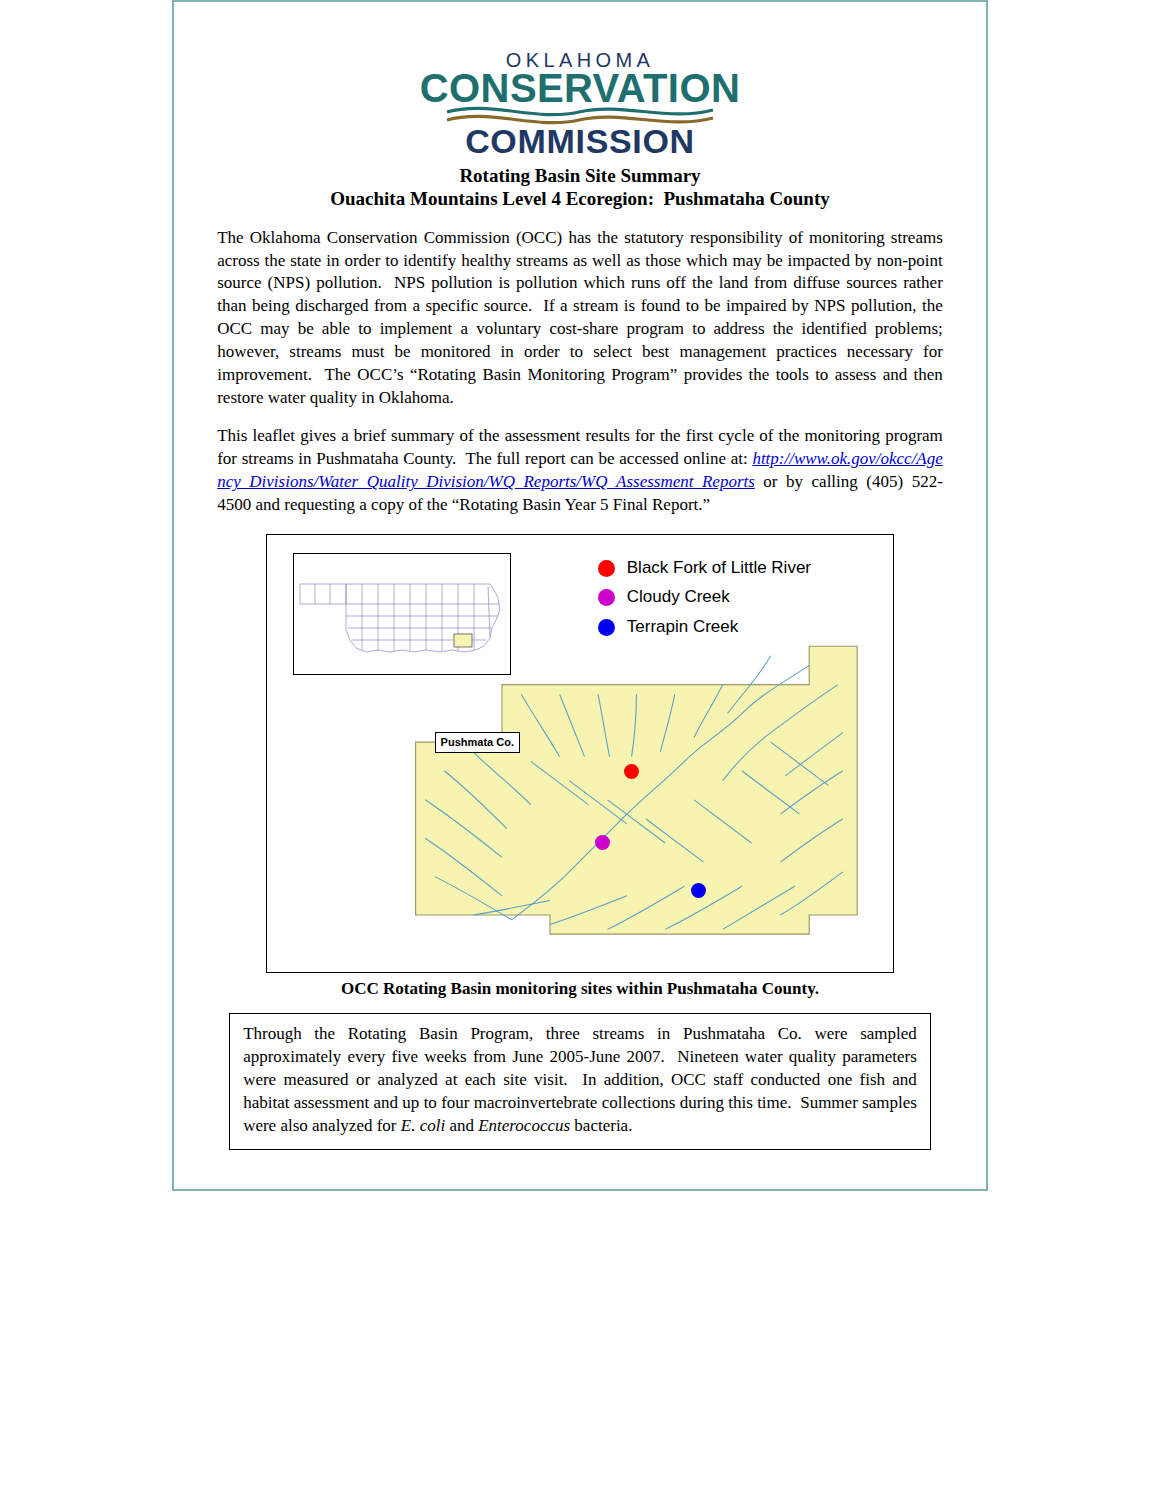OKLAHOMA
CONSERVATION
COMMISSION
Rotating Basin Site Summary Ouachita Mountains Level 4 Ecoregion: Pushmataha County
The Oklahoma Conservation Commission (OCC) has the statutory responsibility of monitoring streams across the state in order to identify healthy streams as well as those which may be impacted by non-point source (NPS) pollution. NPS pollution is pollution which runs off the land from diffuse sources rather than being discharged from a specific source. If a stream is found to be impaired by NPS pollution, the OCC may be able to implement a voluntary cost-share program to address the identified problems; however, streams must be monitored in order to select best management practices necessary for improvement. The OCC’s “Rotating Basin Monitoring Program” provides the tools to assess and then restore water quality in Oklahoma.
This leaflet gives a brief summary of the assessment results for the first cycle of the monitoring program for streams in Pushmataha County. The full report can be accessed online at: http://www.ok.gov/okcc/Agency_Divisions/Water_Quality_Division/WQ_Reports/WQ_Assessment_Reports or by calling (405) 522-4500 and requesting a copy of the “Rotating Basin Year 5 Final Report.”
Black Fork of Little River
Cloudy Creek
Terrapin Creek
Pushmata Co.
OCC Rotating Basin monitoring sites within Pushmataha County.
Through the Rotating Basin Program, three streams in Pushmataha Co. were sampled approximately every five weeks from June 2005-June 2007. Nineteen water quality parameters were measured or analyzed at each site visit. In addition, OCC staff conducted one fish and habitat assessment and up to four macroinvertebrate collections during this time. Summer samples were also analyzed for E. coli and Enterococcus bacteria.